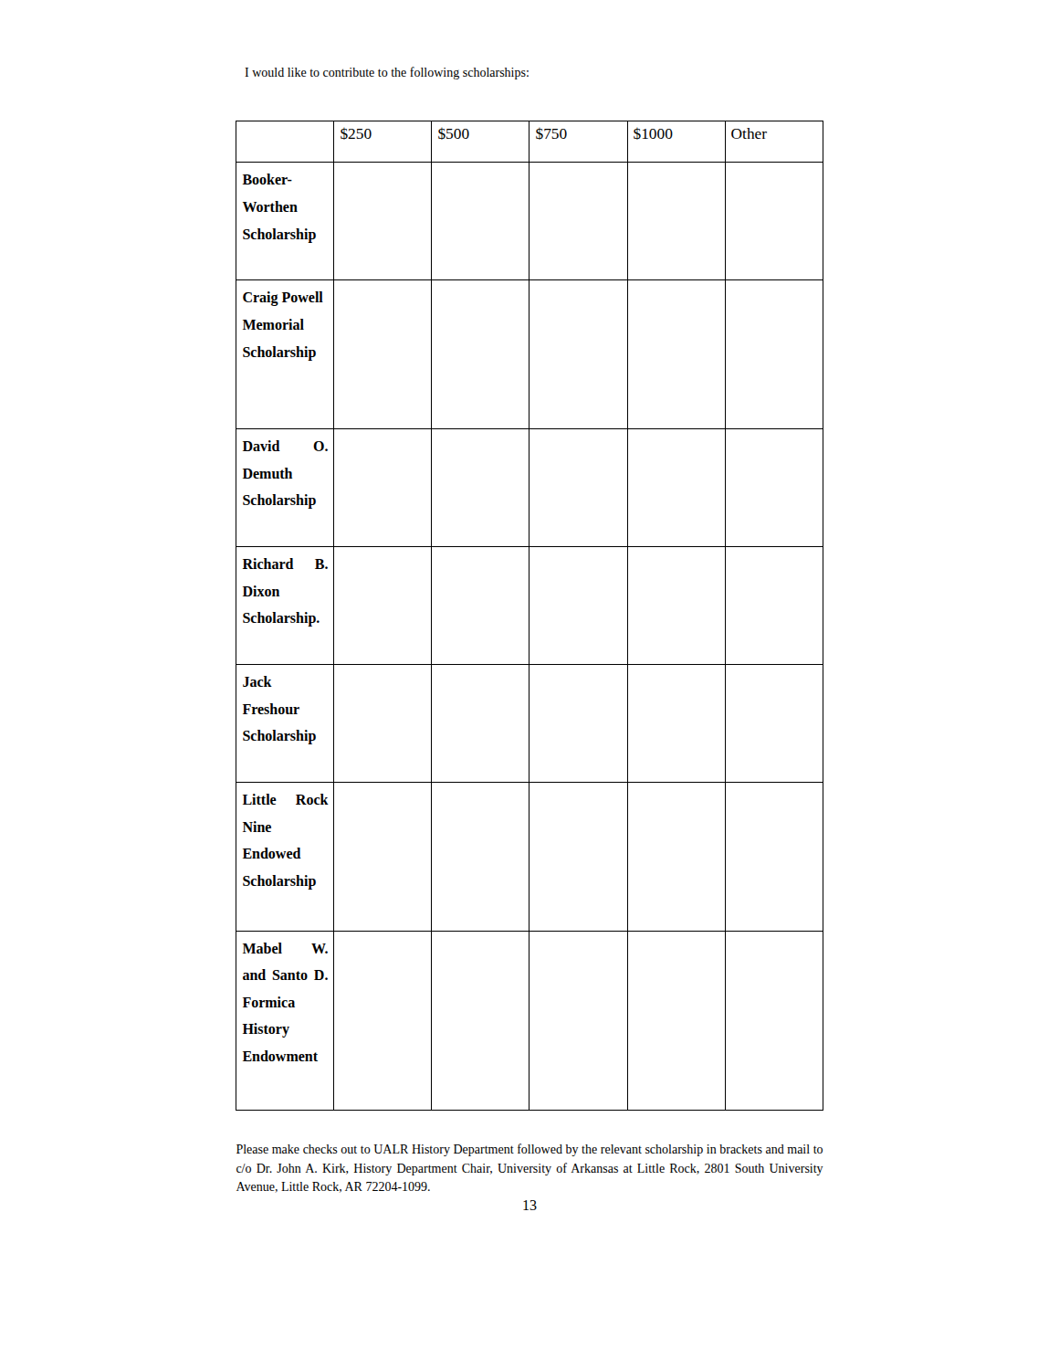I would like to contribute to the following scholarships:
| | $250 | $500 | $750 | $1000 | Other |
| --- | --- | --- | --- | --- | --- |
| Booker-Worthen Scholarship | | | | | |
| Craig Powell Memorial Scholarship | | | | | |
| David O. Demuth Scholarship | | | | | |
| Richard B. Dixon Scholarship. | | | | | |
| Jack Freshour Scholarship | | | | | |
| Little Rock Nine Endowed Scholarship | | | | | |
| Mabel W. and Santo D. Formica History Endowment | | | | | |
Please make checks out to UALR History Department followed by the relevant scholarship in brackets and mail to c/o Dr. John A. Kirk, History Department Chair, University of Arkansas at Little Rock, 2801 South University Avenue, Little Rock, AR 72204-1099.
13